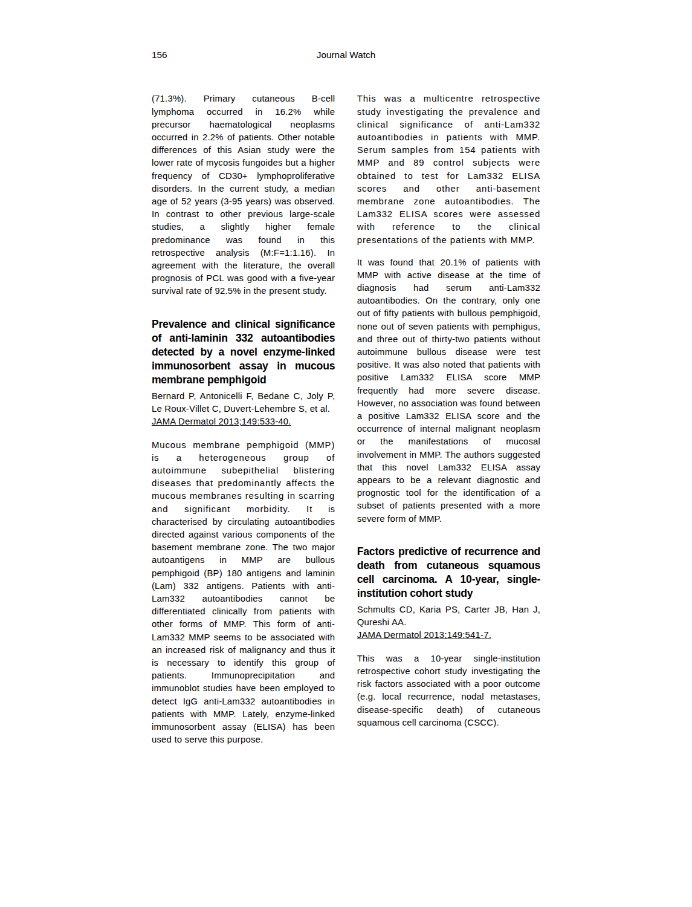156
Journal Watch
(71.3%). Primary cutaneous B-cell lymphoma occurred in 16.2% while precursor haematological neoplasms occurred in 2.2% of patients. Other notable differences of this Asian study were the lower rate of mycosis fungoides but a higher frequency of CD30+ lymphoproliferative disorders. In the current study, a median age of 52 years (3-95 years) was observed. In contrast to other previous large-scale studies, a slightly higher female predominance was found in this retrospective analysis (M:F=1:1.16). In agreement with the literature, the overall prognosis of PCL was good with a five-year survival rate of 92.5% in the present study.
Prevalence and clinical significance of anti-laminin 332 autoantibodies detected by a novel enzyme-linked immunosorbent assay in mucous membrane pemphigoid
Bernard P, Antonicelli F, Bedane C, Joly P, Le Roux-Villet C, Duvert-Lehembre S, et al.
JAMA Dermatol 2013;149:533-40.
Mucous membrane pemphigoid (MMP) is a heterogeneous group of autoimmune subepithelial blistering diseases that predominantly affects the mucous membranes resulting in scarring and significant morbidity. It is characterised by circulating autoantibodies directed against various components of the basement membrane zone. The two major autoantigens in MMP are bullous pemphigoid (BP) 180 antigens and laminin (Lam) 332 antigens. Patients with anti-Lam332 autoantibodies cannot be differentiated clinically from patients with other forms of MMP. This form of anti-Lam332 MMP seems to be associated with an increased risk of malignancy and thus it is necessary to identify this group of patients. Immunoprecipitation and immunoblot studies have been employed to detect IgG anti-Lam332 autoantibodies in patients with MMP. Lately, enzyme-linked immunosorbent assay (ELISA) has been used to serve this purpose.
This was a multicentre retrospective study investigating the prevalence and clinical significance of anti-Lam332 autoantibodies in patients with MMP. Serum samples from 154 patients with MMP and 89 control subjects were obtained to test for Lam332 ELISA scores and other anti-basement membrane zone autoantibodies. The Lam332 ELISA scores were assessed with reference to the clinical presentations of the patients with MMP.
It was found that 20.1% of patients with MMP with active disease at the time of diagnosis had serum anti-Lam332 autoantibodies. On the contrary, only one out of fifty patients with bullous pemphigoid, none out of seven patients with pemphigus, and three out of thirty-two patients without autoimmune bullous disease were test positive. It was also noted that patients with positive Lam332 ELISA score MMP frequently had more severe disease. However, no association was found between a positive Lam332 ELISA score and the occurrence of internal malignant neoplasm or the manifestations of mucosal involvement in MMP. The authors suggested that this novel Lam332 ELISA assay appears to be a relevant diagnostic and prognostic tool for the identification of a subset of patients presented with a more severe form of MMP.
Factors predictive of recurrence and death from cutaneous squamous cell carcinoma. A 10-year, single-institution cohort study
Schmults CD, Karia PS, Carter JB, Han J, Qureshi AA.
JAMA Dermatol 2013;149:541-7.
This was a 10-year single-institution retrospective cohort study investigating the risk factors associated with a poor outcome (e.g. local recurrence, nodal metastases, disease-specific death) of cutaneous squamous cell carcinoma (CSCC).